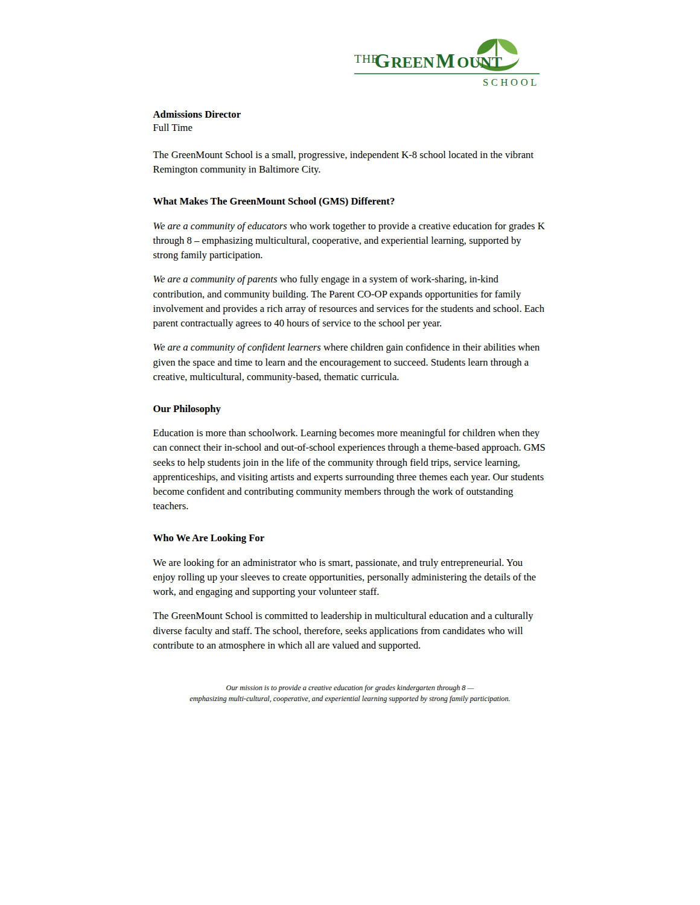THE G REEN M OUNT SCHOOL
Admissions Director
Full Time
The GreenMount School is a small, progressive, independent K-8 school located in the vibrant Remington community in Baltimore City.
What Makes The GreenMount School (GMS) Different?
We are a community of educators who work together to provide a creative education for grades K through 8 – emphasizing multicultural, cooperative, and experiential learning, supported by strong family participation.
We are a community of parents who fully engage in a system of work-sharing, in-kind contribution, and community building. The Parent CO-OP expands opportunities for family involvement and provides a rich array of resources and services for the students and school. Each parent contractually agrees to 40 hours of service to the school per year.
We are a community of confident learners where children gain confidence in their abilities when given the space and time to learn and the encouragement to succeed. Students learn through a creative, multicultural, community-based, thematic curricula.
Our Philosophy
Education is more than schoolwork. Learning becomes more meaningful for children when they can connect their in-school and out-of-school experiences through a theme-based approach. GMS seeks to help students join in the life of the community through field trips, service learning, apprenticeships, and visiting artists and experts surrounding three themes each year. Our students become confident and contributing community members through the work of outstanding teachers.
Who We Are Looking For
We are looking for an administrator who is smart, passionate, and truly entrepreneurial. You enjoy rolling up your sleeves to create opportunities, personally administering the details of the work, and engaging and supporting your volunteer staff.
The GreenMount School is committed to leadership in multicultural education and a culturally diverse faculty and staff. The school, therefore, seeks applications from candidates who will contribute to an atmosphere in which all are valued and supported.
Our mission is to provide a creative education for grades kindergarten through 8 —
emphasizing multi-cultural, cooperative, and experiential learning supported by strong family participation.